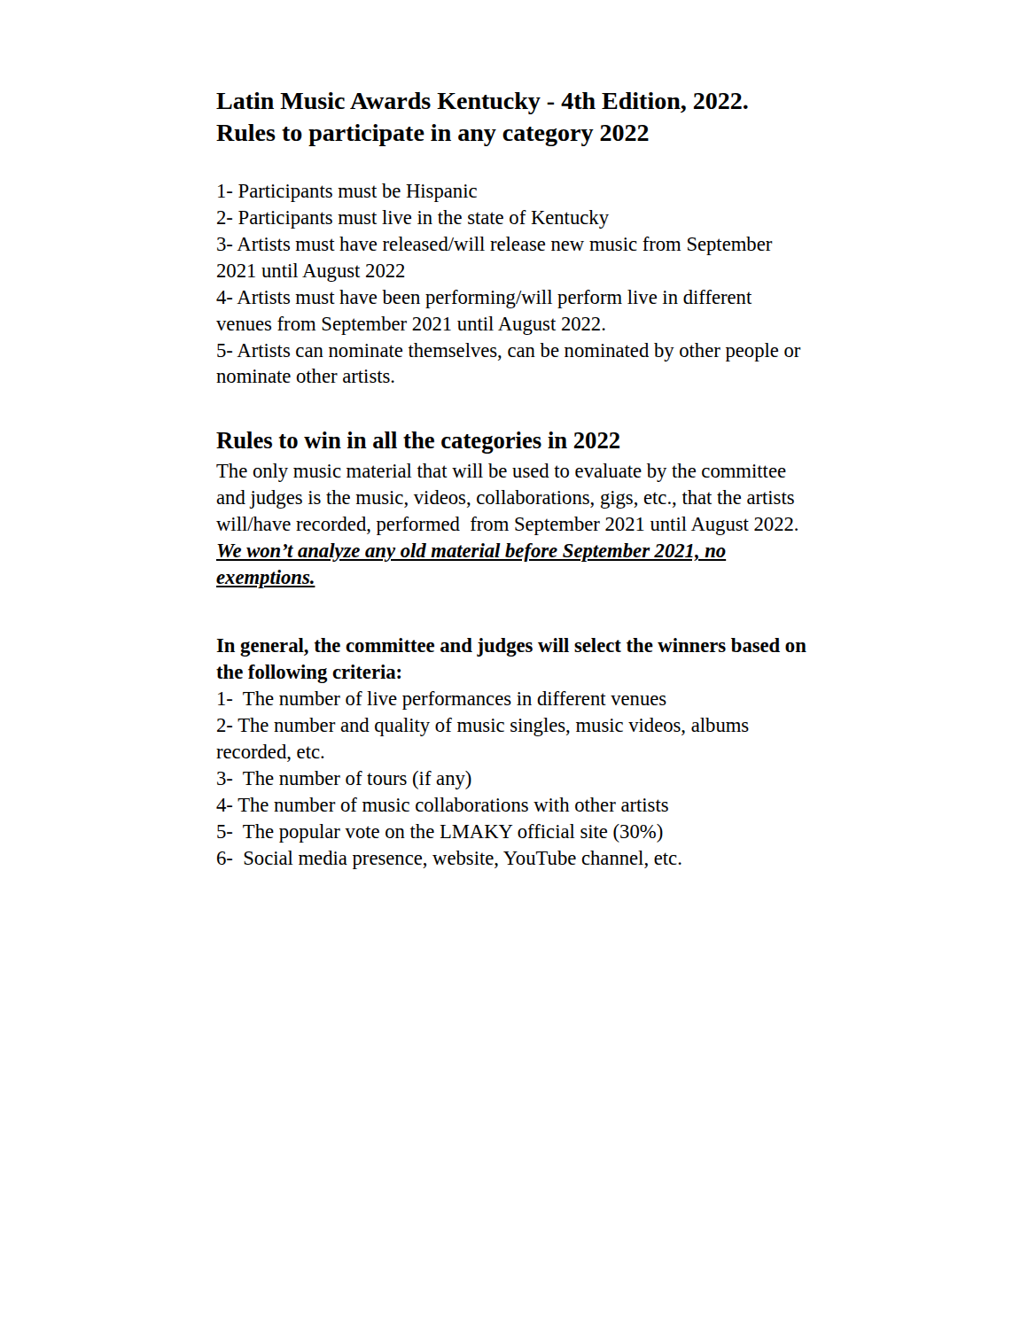Latin Music Awards Kentucky - 4th Edition, 2022.
Rules to participate in any category 2022
1- Participants must be Hispanic
2- Participants must live in the state of Kentucky
3- Artists must have released/will release new music from September 2021 until August 2022
4- Artists must have been performing/will perform live in different venues from September 2021 until August 2022.
5- Artists can nominate themselves, can be nominated by other people or nominate other artists.
Rules to win in all the categories in 2022
The only music material that will be used to evaluate by the committee and judges is the music, videos, collaborations, gigs, etc., that the artists will/have recorded, performed from September 2021 until August 2022.
We won’t analyze any old material before September 2021, no exemptions.
In general, the committee and judges will select the winners based on the following criteria:
1- The number of live performances in different venues
2- The number and quality of music singles, music videos, albums recorded, etc.
3- The number of tours (if any)
4- The number of music collaborations with other artists
5- The popular vote on the LMAKY official site (30%)
6- Social media presence, website, YouTube channel, etc.